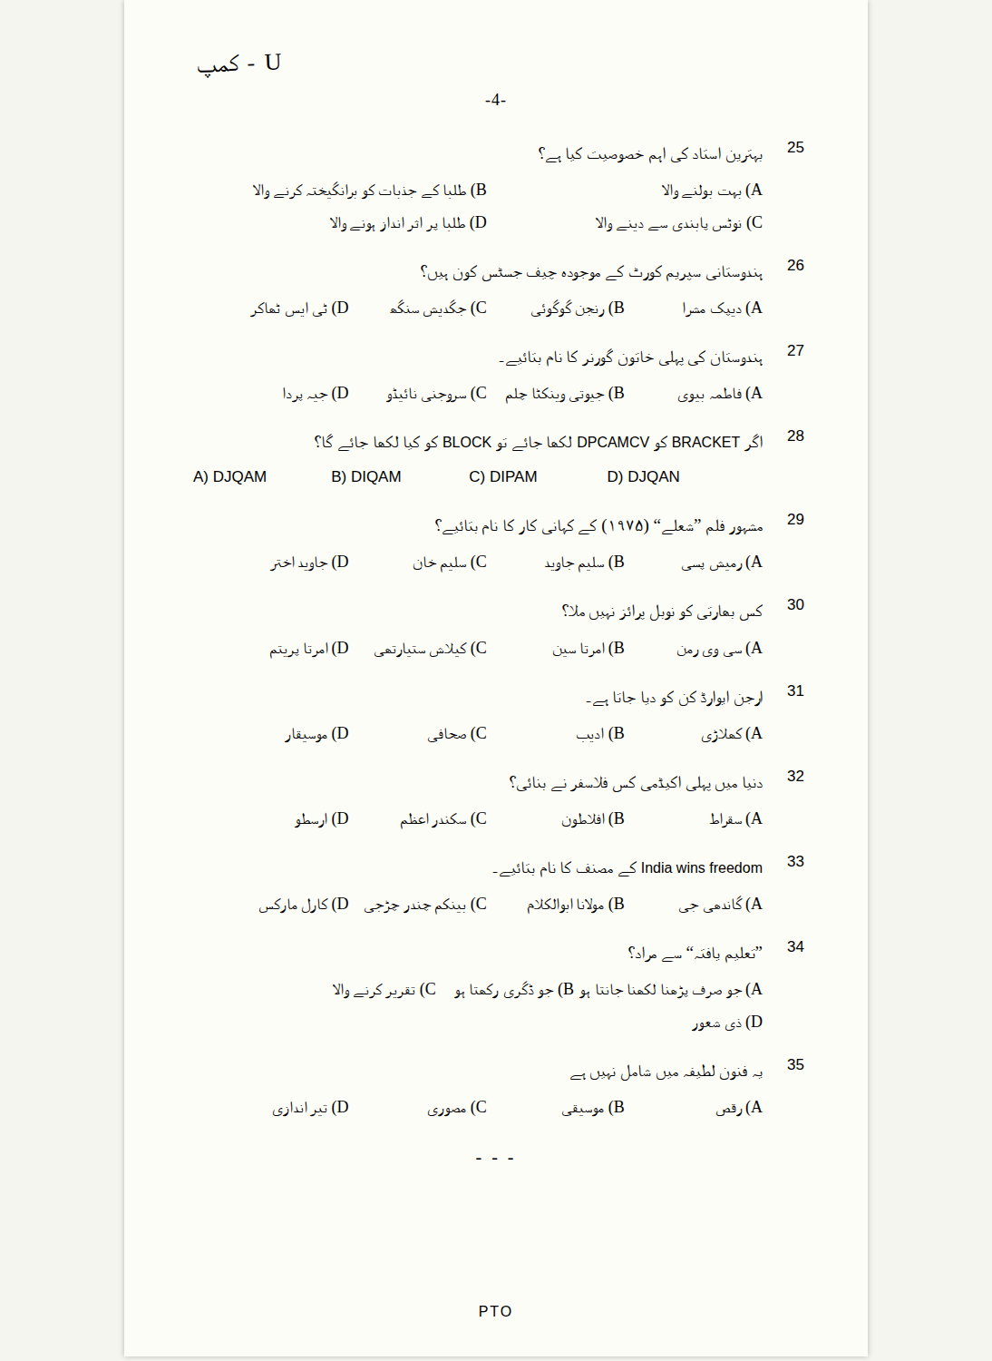U - کمپ
-4-
25 بہترین استاد کی اہم خصوصیت کیا ہے؟
A) بہت بولنے والا B) طلبا کے جذبات کو برانگیختہ کرنے والا C) نوٹس پابندی سے دینے والا D) طلبا پر اثر انداز ہونے والا
26 ہندوستانی سپریم کورٹ کے موجودہ چیف جسٹس کون ہیں؟
A) دیپک مشرا B) رنجن گوگوئی C) جگدیش سنگھ D) ٹی ایس ٹھاکر
27 ہندوستان کی پہلی خاتون گورنر کا نام بتائیے۔
A) فاطمہ بیوی B) جیوتی وینکٹا چلم C) سروجنی نائیڈو D) جیہ پردا
28 اگر BRACKET کو DPCAMCV لکھا جائے تو BLOCK کو کیا لکھا جائے گا؟
A) DJQAM B) DIQAM C) DIPAM D) DJQAN
29 مشہور فلم ”شعلے“ (۱۹۷۵) کے کہانی کار کا نام بتائیے؟
A) رمیش پسی B) سلیم جاوید C) سلیم خان D) جاوید اختر
30 کس بھارتی کو نوبل پرائز نہیں ملا؟
A) سی وی رمن B) امرتا سین C) کیلاش ستیارتھی D) امرتا پریتم
31 ارجن ایوارڈ کن کو دیا جاتا ہے۔
A) کھلاڑی B) ادیب C) صحافی D) موسیقار
32 دنیا میں پہلی اکیڈمی کس فلاسفر نے بنائی؟
A) سقراط B) افلاطون C) سکندر اعظم D) ارسطو
33 India wins freedom کے مصنف کا نام بتائیے۔
A) گاندھی جی B) مولانا ابوالکلام C) بینکم چندر چڑجی D) کارل مارکس
34 ”تعلیم یافتہ“ سے مراد؟
A) جو صرف پڑھنا لکھنا جانتا ہو B) جو ڈگری رکھتا ہو C) تقریر کرنے والا D) ذی شعور
35 یہ فنون لطیفہ میں شامل نہیں ہے
A) رقص B) موسیقی C) مصوری D) تیر اندازی
- - -
PTO